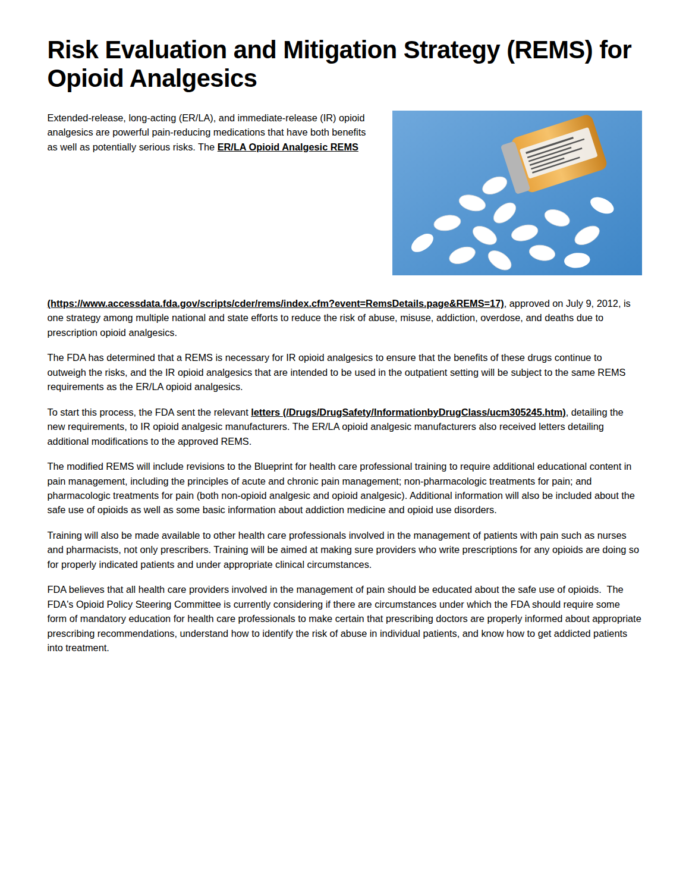Risk Evaluation and Mitigation Strategy (REMS) for Opioid Analgesics
Extended-release, long-acting (ER/LA), and immediate-release (IR) opioid analgesics are powerful pain-reducing medications that have both benefits as well as potentially serious risks. The ER/LA Opioid Analgesic REMS
(https://www.accessdata.fda.gov/scripts/cder/rems/index.cfm?event=RemsDetails.page&REMS=17), approved on July 9, 2012, is one strategy among multiple national and state efforts to reduce the risk of abuse, misuse, addiction, overdose, and deaths due to prescription opioid analgesics.
The FDA has determined that a REMS is necessary for IR opioid analgesics to ensure that the benefits of these drugs continue to outweigh the risks, and the IR opioid analgesics that are intended to be used in the outpatient setting will be subject to the same REMS requirements as the ER/LA opioid analgesics.
To start this process, the FDA sent the relevant letters (/Drugs/DrugSafety/InformationbyDrugClass/ucm305245.htm), detailing the new requirements, to IR opioid analgesic manufacturers. The ER/LA opioid analgesic manufacturers also received letters detailing additional modifications to the approved REMS.
The modified REMS will include revisions to the Blueprint for health care professional training to require additional educational content in pain management, including the principles of acute and chronic pain management; non-pharmacologic treatments for pain; and pharmacologic treatments for pain (both non-opioid analgesic and opioid analgesic). Additional information will also be included about the safe use of opioids as well as some basic information about addiction medicine and opioid use disorders.
Training will also be made available to other health care professionals involved in the management of patients with pain such as nurses and pharmacists, not only prescribers. Training will be aimed at making sure providers who write prescriptions for any opioids are doing so for properly indicated patients and under appropriate clinical circumstances.
FDA believes that all health care providers involved in the management of pain should be educated about the safe use of opioids. The FDA's Opioid Policy Steering Committee is currently considering if there are circumstances under which the FDA should require some form of mandatory education for health care professionals to make certain that prescribing doctors are properly informed about appropriate prescribing recommendations, understand how to identify the risk of abuse in individual patients, and know how to get addicted patients into treatment.